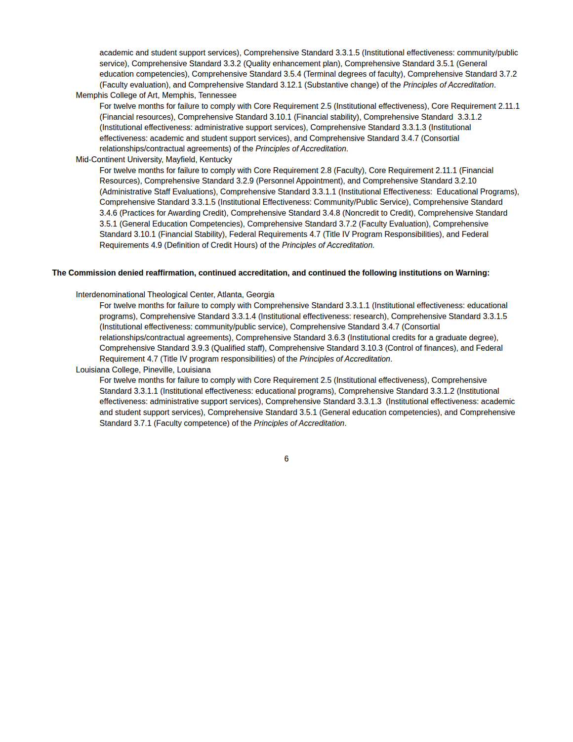academic and student support services), Comprehensive Standard 3.3.1.5 (Institutional effectiveness: community/public service), Comprehensive Standard 3.3.2 (Quality enhancement plan), Comprehensive Standard 3.5.1 (General education competencies), Comprehensive Standard 3.5.4 (Terminal degrees of faculty), Comprehensive Standard 3.7.2 (Faculty evaluation), and Comprehensive Standard 3.12.1 (Substantive change) of the Principles of Accreditation.
Memphis College of Art, Memphis, Tennessee
For twelve months for failure to comply with Core Requirement 2.5 (Institutional effectiveness), Core Requirement 2.11.1 (Financial resources), Comprehensive Standard 3.10.1 (Financial stability), Comprehensive Standard 3.3.1.2 (Institutional effectiveness: administrative support services), Comprehensive Standard 3.3.1.3 (Institutional effectiveness: academic and student support services), and Comprehensive Standard 3.4.7 (Consortial relationships/contractual agreements) of the Principles of Accreditation.
Mid-Continent University, Mayfield, Kentucky
For twelve months for failure to comply with Core Requirement 2.8 (Faculty), Core Requirement 2.11.1 (Financial Resources), Comprehensive Standard 3.2.9 (Personnel Appointment), and Comprehensive Standard 3.2.10 (Administrative Staff Evaluations), Comprehensive Standard 3.3.1.1 (Institutional Effectiveness: Educational Programs), Comprehensive Standard 3.3.1.5 (Institutional Effectiveness: Community/Public Service), Comprehensive Standard 3.4.6 (Practices for Awarding Credit), Comprehensive Standard 3.4.8 (Noncredit to Credit), Comprehensive Standard 3.5.1 (General Education Competencies), Comprehensive Standard 3.7.2 (Faculty Evaluation), Comprehensive Standard 3.10.1 (Financial Stability), Federal Requirements 4.7 (Title IV Program Responsibilities), and Federal Requirements 4.9 (Definition of Credit Hours) of the Principles of Accreditation.
The Commission denied reaffirmation, continued accreditation, and continued the following institutions on Warning:
Interdenominational Theological Center, Atlanta, Georgia
For twelve months for failure to comply with Comprehensive Standard 3.3.1.1 (Institutional effectiveness: educational programs), Comprehensive Standard 3.3.1.4 (Institutional effectiveness: research), Comprehensive Standard 3.3.1.5 (Institutional effectiveness: community/public service), Comprehensive Standard 3.4.7 (Consortial relationships/contractual agreements), Comprehensive Standard 3.6.3 (Institutional credits for a graduate degree), Comprehensive Standard 3.9.3 (Qualified staff), Comprehensive Standard 3.10.3 (Control of finances), and Federal Requirement 4.7 (Title IV program responsibilities) of the Principles of Accreditation.
Louisiana College, Pineville, Louisiana
For twelve months for failure to comply with Core Requirement 2.5 (Institutional effectiveness), Comprehensive Standard 3.3.1.1 (Institutional effectiveness: educational programs), Comprehensive Standard 3.3.1.2 (Institutional effectiveness: administrative support services), Comprehensive Standard 3.3.1.3 (Institutional effectiveness: academic and student support services), Comprehensive Standard 3.5.1 (General education competencies), and Comprehensive Standard 3.7.1 (Faculty competence) of the Principles of Accreditation.
6